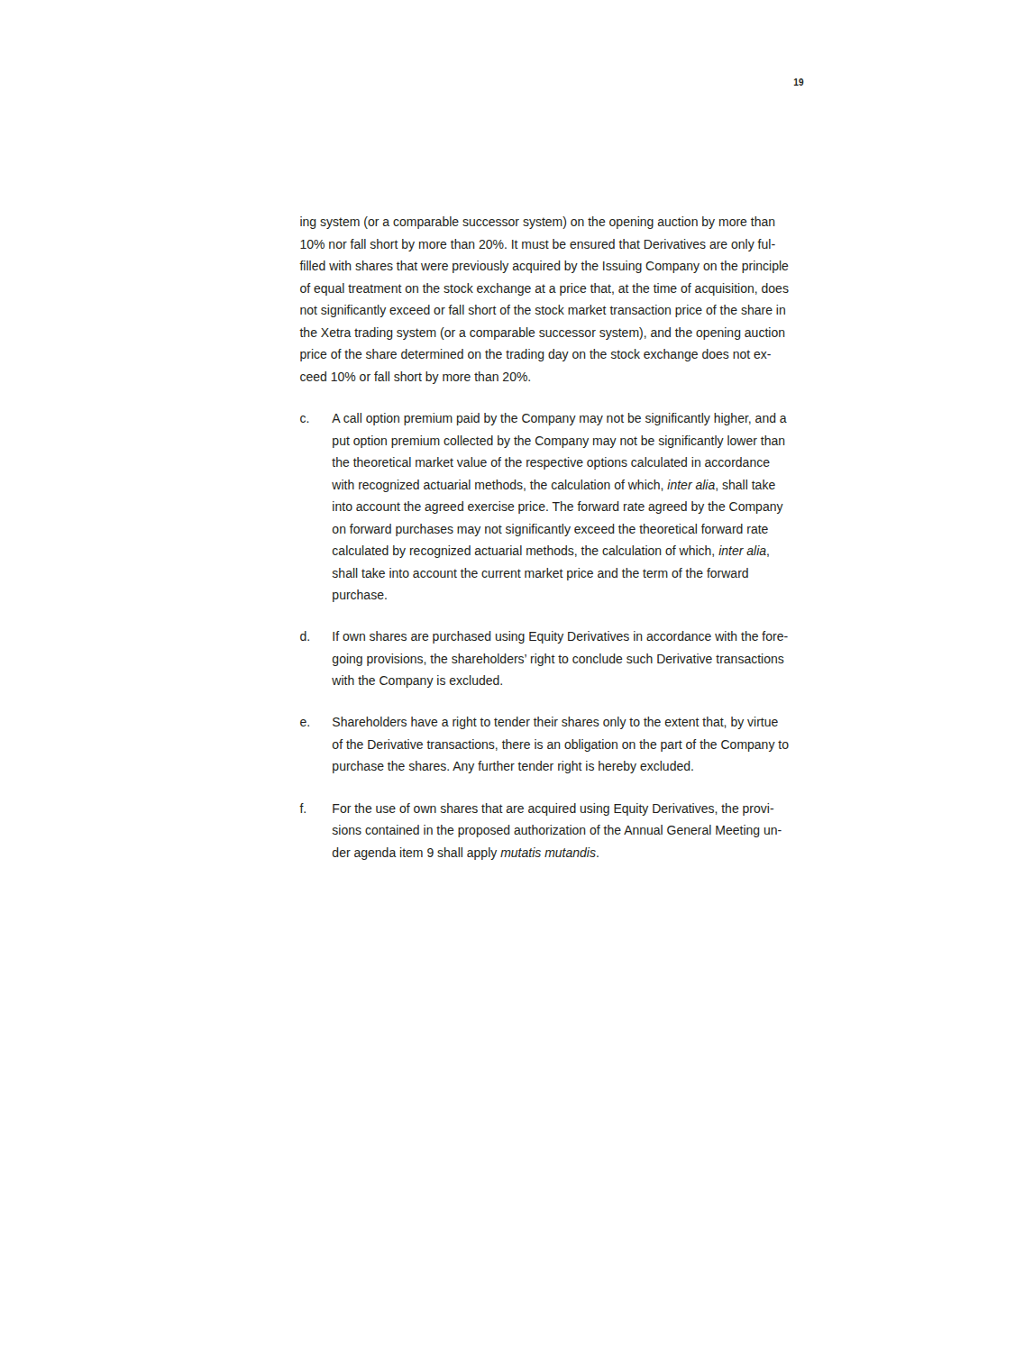19
ing system (or a comparable successor system) on the opening auction by more than 10% nor fall short by more than 20%. It must be ensured that Derivatives are only fulfilled with shares that were previously acquired by the Issuing Company on the principle of equal treatment on the stock exchange at a price that, at the time of acquisition, does not significantly exceed or fall short of the stock market transaction price of the share in the Xetra trading system (or a comparable successor system), and the opening auction price of the share determined on the trading day on the stock exchange does not exceed 10% or fall short by more than 20%.
c.
A call option premium paid by the Company may not be significantly higher, and a put option premium collected by the Company may not be significantly lower than the theoretical market value of the respective options calculated in accordance with recognized actuarial methods, the calculation of which, inter alia, shall take into account the agreed exercise price. The forward rate agreed by the Company on forward purchases may not significantly exceed the theoretical forward rate calculated by recognized actuarial methods, the calculation of which, inter alia, shall take into account the current market price and the term of the forward purchase.
d.
If own shares are purchased using Equity Derivatives in accordance with the foregoing provisions, the shareholders’ right to conclude such Derivative transactions with the Company is excluded.
e.
Shareholders have a right to tender their shares only to the extent that, by virtue of the Derivative transactions, there is an obligation on the part of the Company to purchase the shares. Any further tender right is hereby excluded.
f.
For the use of own shares that are acquired using Equity Derivatives, the provisions contained in the proposed authorization of the Annual General Meeting under agenda item 9 shall apply mutatis mutandis.